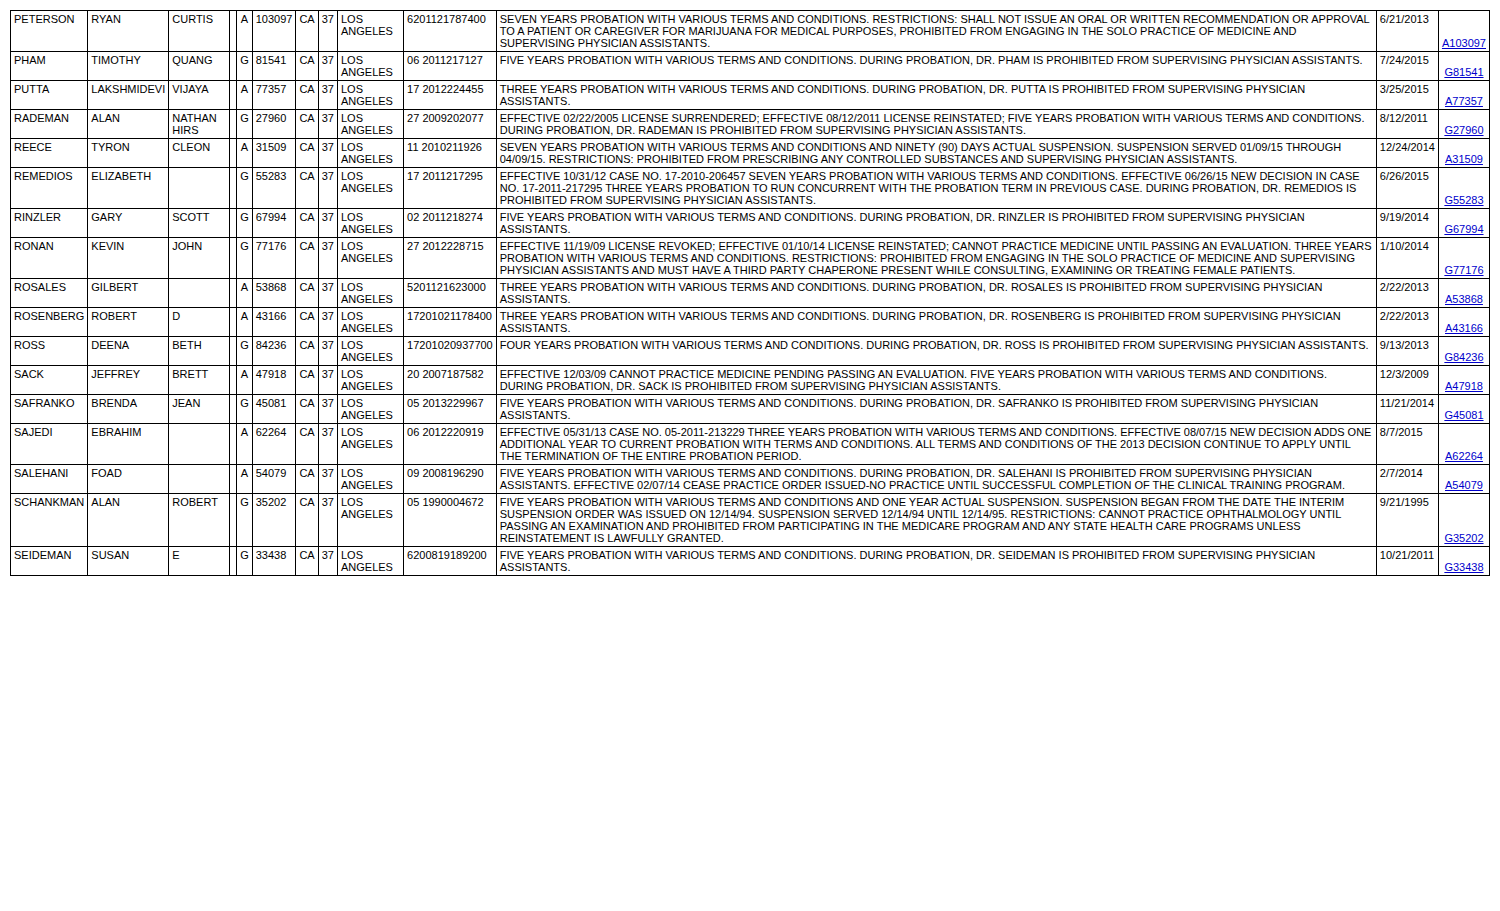| PETERSON | RYAN | CURTIS | | A | 103097 | CA | 37 | LOS ANGELES | 6201121787400 | SEVEN YEARS PROBATION WITH VARIOUS TERMS AND CONDITIONS. RESTRICTIONS: SHALL NOT ISSUE AN ORAL OR WRITTEN RECOMMENDATION OR APPROVAL TO A PATIENT OR CAREGIVER FOR MARIJUANA FOR MEDICAL PURPOSES, PROHIBITED FROM ENGAGING IN THE SOLO PRACTICE OF MEDICINE AND SUPERVISING PHYSICIAN ASSISTANTS. | 6/21/2013 | A103097 |
| PHAM | TIMOTHY | QUANG | | G | 81541 | CA | 37 | LOS ANGELES | 06 2011217127 | FIVE YEARS PROBATION WITH VARIOUS TERMS AND CONDITIONS. DURING PROBATION, DR. PHAM IS PROHIBITED FROM SUPERVISING PHYSICIAN ASSISTANTS. | 7/24/2015 | G81541 |
| PUTTA | LAKSHMIDEVI | VIJAYA | | A | 77357 | CA | 37 | LOS ANGELES | 17 2012224455 | THREE YEARS PROBATION WITH VARIOUS TERMS AND CONDITIONS. DURING PROBATION, DR. PUTTA IS PROHIBITED FROM SUPERVISING PHYSICIAN ASSISTANTS. | 3/25/2015 | A77357 |
| RADEMAN | ALAN | NATHAN HIRS | | G | 27960 | CA | 37 | LOS ANGELES | 27 2009202077 | EFFECTIVE 02/22/2005 LICENSE SURRENDERED; EFFECTIVE 08/12/2011 LICENSE REINSTATED; FIVE YEARS PROBATION WITH VARIOUS TERMS AND CONDITIONS. DURING PROBATION, DR. RADEMAN IS PROHIBITED FROM SUPERVISING PHYSICIAN ASSISTANTS. | 8/12/2011 | G27960 |
| REECE | TYRON | CLEON | | A | 31509 | CA | 37 | LOS ANGELES | 11 2010211926 | SEVEN YEARS PROBATION WITH VARIOUS TERMS AND CONDITIONS AND NINETY (90) DAYS ACTUAL SUSPENSION. SUSPENSION SERVED 01/09/15 THROUGH 04/09/15. RESTRICTIONS: PROHIBITED FROM PRESCRIBING ANY CONTROLLED SUBSTANCES AND SUPERVISING PHYSICIAN ASSISTANTS. | 12/24/2014 | A31509 |
| REMEDIOS | ELIZABETH | | | G | 55283 | CA | 37 | LOS ANGELES | 17 2011217295 | EFFECTIVE 10/31/12 CASE NO. 17-2010-206457 SEVEN YEARS PROBATION WITH VARIOUS TERMS AND CONDITIONS. EFFECTIVE 06/26/15 NEW DECISION IN CASE NO. 17-2011-217295 THREE YEARS PROBATION TO RUN CONCURRENT WITH THE PROBATION TERM IN PREVIOUS CASE. DURING PROBATION, DR. REMEDIOS IS PROHIBITED FROM SUPERVISING PHYSICIAN ASSISTANTS. | 6/26/2015 | G55283 |
| RINZLER | GARY | SCOTT | | G | 67994 | CA | 37 | LOS ANGELES | 02 2011218274 | FIVE YEARS PROBATION WITH VARIOUS TERMS AND CONDITIONS. DURING PROBATION, DR. RINZLER IS PROHIBITED FROM SUPERVISING PHYSICIAN ASSISTANTS. | 9/19/2014 | G67994 |
| RONAN | KEVIN | JOHN | | G | 77176 | CA | 37 | LOS ANGELES | 27 2012228715 | EFFECTIVE 11/19/09 LICENSE REVOKED; EFFECTIVE 01/10/14 LICENSE REINSTATED; CANNOT PRACTICE MEDICINE UNTIL PASSING AN EVALUATION. THREE YEARS PROBATION WITH VARIOUS TERMS AND CONDITIONS. RESTRICTIONS: PROHIBITED FROM ENGAGING IN THE SOLO PRACTICE OF MEDICINE AND SUPERVISING PHYSICIAN ASSISTANTS AND MUST HAVE A THIRD PARTY CHAPERONE PRESENT WHILE CONSULTING, EXAMINING OR TREATING FEMALE PATIENTS. | 1/10/2014 | G77176 |
| ROSALES | GILBERT | | | A | 53868 | CA | 37 | LOS ANGELES | 5201121623000 | THREE YEARS PROBATION WITH VARIOUS TERMS AND CONDITIONS. DURING PROBATION, DR. ROSALES IS PROHIBITED FROM SUPERVISING PHYSICIAN ASSISTANTS. | 2/22/2013 | A53868 |
| ROSENBERG | ROBERT | D | | A | 43166 | CA | 37 | LOS ANGELES | 17201021178400 | THREE YEARS PROBATION WITH VARIOUS TERMS AND CONDITIONS. DURING PROBATION, DR. ROSENBERG IS PROHIBITED FROM SUPERVISING PHYSICIAN ASSISTANTS. | 2/22/2013 | A43166 |
| ROSS | DEENA | BETH | | G | 84236 | CA | 37 | LOS ANGELES | 17201020937700 | FOUR YEARS PROBATION WITH VARIOUS TERMS AND CONDITIONS. DURING PROBATION, DR. ROSS IS PROHIBITED FROM SUPERVISING PHYSICIAN ASSISTANTS. | 9/13/2013 | G84236 |
| SACK | JEFFREY | BRETT | | A | 47918 | CA | 37 | LOS ANGELES | 20 2007187582 | EFFECTIVE 12/03/09 CANNOT PRACTICE MEDICINE PENDING PASSING AN EVALUATION. FIVE YEARS PROBATION WITH VARIOUS TERMS AND CONDITIONS. DURING PROBATION, DR. SACK IS PROHIBITED FROM SUPERVISING PHYSICIAN ASSISTANTS. | 12/3/2009 | A47918 |
| SAFRANKO | BRENDA | JEAN | | G | 45081 | CA | 37 | LOS ANGELES | 05 2013229967 | FIVE YEARS PROBATION WITH VARIOUS TERMS AND CONDITIONS. DURING PROBATION, DR. SAFRANKO IS PROHIBITED FROM SUPERVISING PHYSICIAN ASSISTANTS. | 11/21/2014 | G45081 |
| SAJEDI | EBRAHIM | | | A | 62264 | CA | 37 | LOS ANGELES | 06 2012220919 | EFFECTIVE 05/31/13 CASE NO. 05-2011-213229 THREE YEARS PROBATION WITH VARIOUS TERMS AND CONDITIONS. EFFECTIVE 08/07/15 NEW DECISION ADDS ONE ADDITIONAL YEAR TO CURRENT PROBATION WITH TERMS AND CONDITIONS. ALL TERMS AND CONDITIONS OF THE 2013 DECISION CONTINUE TO APPLY UNTIL THE TERMINATION OF THE ENTIRE PROBATION PERIOD. | 8/7/2015 | A62264 |
| SALEHANI | FOAD | | | A | 54079 | CA | 37 | LOS ANGELES | 09 2008196290 | FIVE YEARS PROBATION WITH VARIOUS TERMS AND CONDITIONS. DURING PROBATION, DR. SALEHANI IS PROHIBITED FROM SUPERVISING PHYSICIAN ASSISTANTS. EFFECTIVE 02/07/14 CEASE PRACTICE ORDER ISSUED-NO PRACTICE UNTIL SUCCESSFUL COMPLETION OF THE CLINICAL TRAINING PROGRAM. | 2/7/2014 | A54079 |
| SCHANKMAN | ALAN | ROBERT | | G | 35202 | CA | 37 | LOS ANGELES | 05 1990004672 | FIVE YEARS PROBATION WITH VARIOUS TERMS AND CONDITIONS AND ONE YEAR ACTUAL SUSPENSION. SUSPENSION BEGAN FROM THE DATE THE INTERIM SUSPENSION ORDER WAS ISSUED ON 12/14/94. SUSPENSION SERVED 12/14/94 UNTIL 12/14/95. RESTRICTIONS: CANNOT PRACTICE OPHTHALMOLOGY UNTIL PASSING AN EXAMINATION AND PROHIBITED FROM PARTICIPATING IN THE MEDICARE PROGRAM AND ANY STATE HEALTH CARE PROGRAMS UNLESS REINSTATEMENT IS LAWFULLY GRANTED. | 9/21/1995 | G35202 |
| SEIDEMAN | SUSAN | E | | G | 33438 | CA | 37 | LOS ANGELES | 6200819189200 | FIVE YEARS PROBATION WITH VARIOUS TERMS AND CONDITIONS. DURING PROBATION, DR. SEIDEMAN IS PROHIBITED FROM SUPERVISING PHYSICIAN ASSISTANTS. | 10/21/2011 | G33438 |